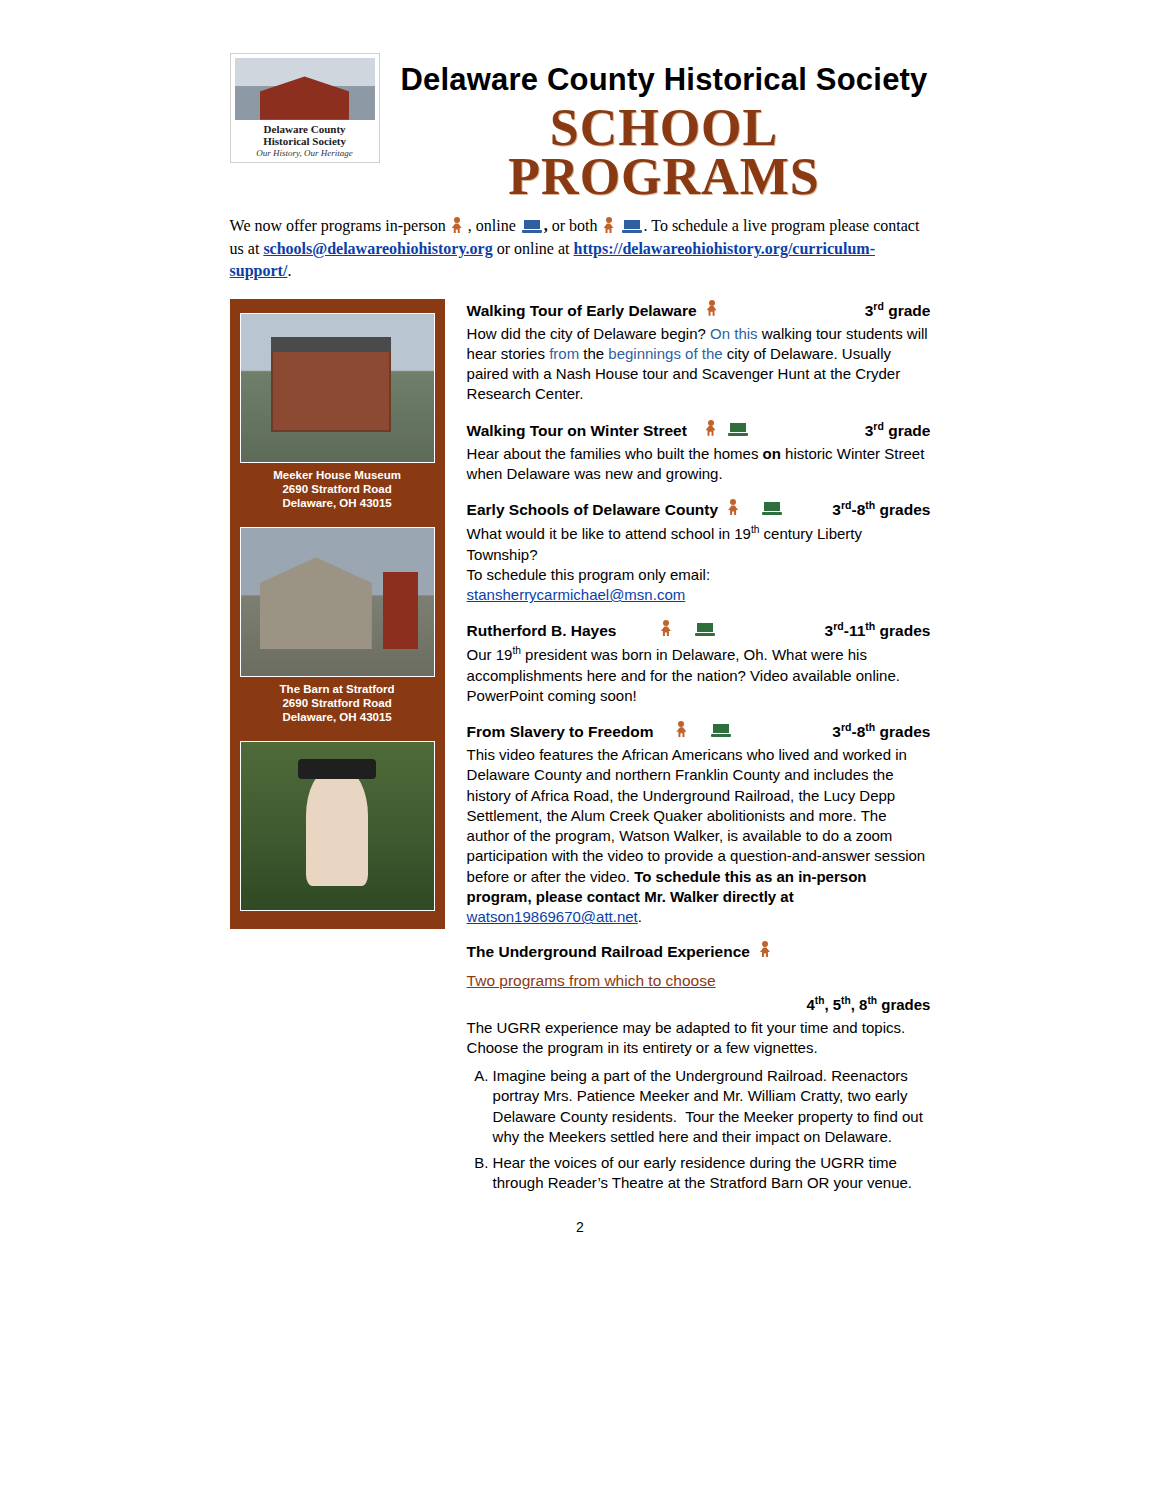Delaware County
Historical Society
Our History, Our Heritage
Delaware County Historical Society
SCHOOL PROGRAMS
We now offer programs in-person , online , or both . To schedule a live program please contact us at schools@delawareohiohistory.org or online at https://delawareohiohistory.org/curriculum-support/.
Meeker House Museum
2690 Stratford Road
Delaware, OH 43015
The Barn at Stratford
2690 Stratford Road
Delaware, OH 43015
Walking Tour of Early Delaware 3rd grade
How did the city of Delaware begin? On this walking tour students will hear stories from the beginnings of the city of Delaware. Usually paired with a Nash House tour and Scavenger Hunt at the Cryder Research Center.
Walking Tour on Winter Street 3rd grade
Hear about the families who built the homes on historic Winter Street when Delaware was new and growing.
Early Schools of Delaware County 3rd-8th grades
What would it be like to attend school in 19th century Liberty Township?
To schedule this program only email: stansherrycarmichael@msn.com
Rutherford B. Hayes 3rd-11th grades
Our 19th president was born in Delaware, Oh. What were his accomplishments here and for the nation? Video available online. PowerPoint coming soon!
From Slavery to Freedom 3rd-8th grades
This video features the African Americans who lived and worked in Delaware County and northern Franklin County and includes the history of Africa Road, the Underground Railroad, the Lucy Depp Settlement, the Alum Creek Quaker abolitionists and more. The author of the program, Watson Walker, is available to do a zoom participation with the video to provide a question-and-answer session before or after the video. To schedule this as an in-person program, please contact Mr. Walker directly at watson19869670@att.net.
The Underground Railroad Experience Two programs from which to choose
4th, 5th, 8th grades
The UGRR experience may be adapted to fit your time and topics. Choose the program in its entirety or a few vignettes.
Imagine being a part of the Underground Railroad. Reenactors portray Mrs. Patience Meeker and Mr. William Cratty, two early Delaware County residents. Tour the Meeker property to find out why the Meekers settled here and their impact on Delaware.
Hear the voices of our early residence during the UGRR time through Reader’s Theatre at the Stratford Barn OR your venue.
2